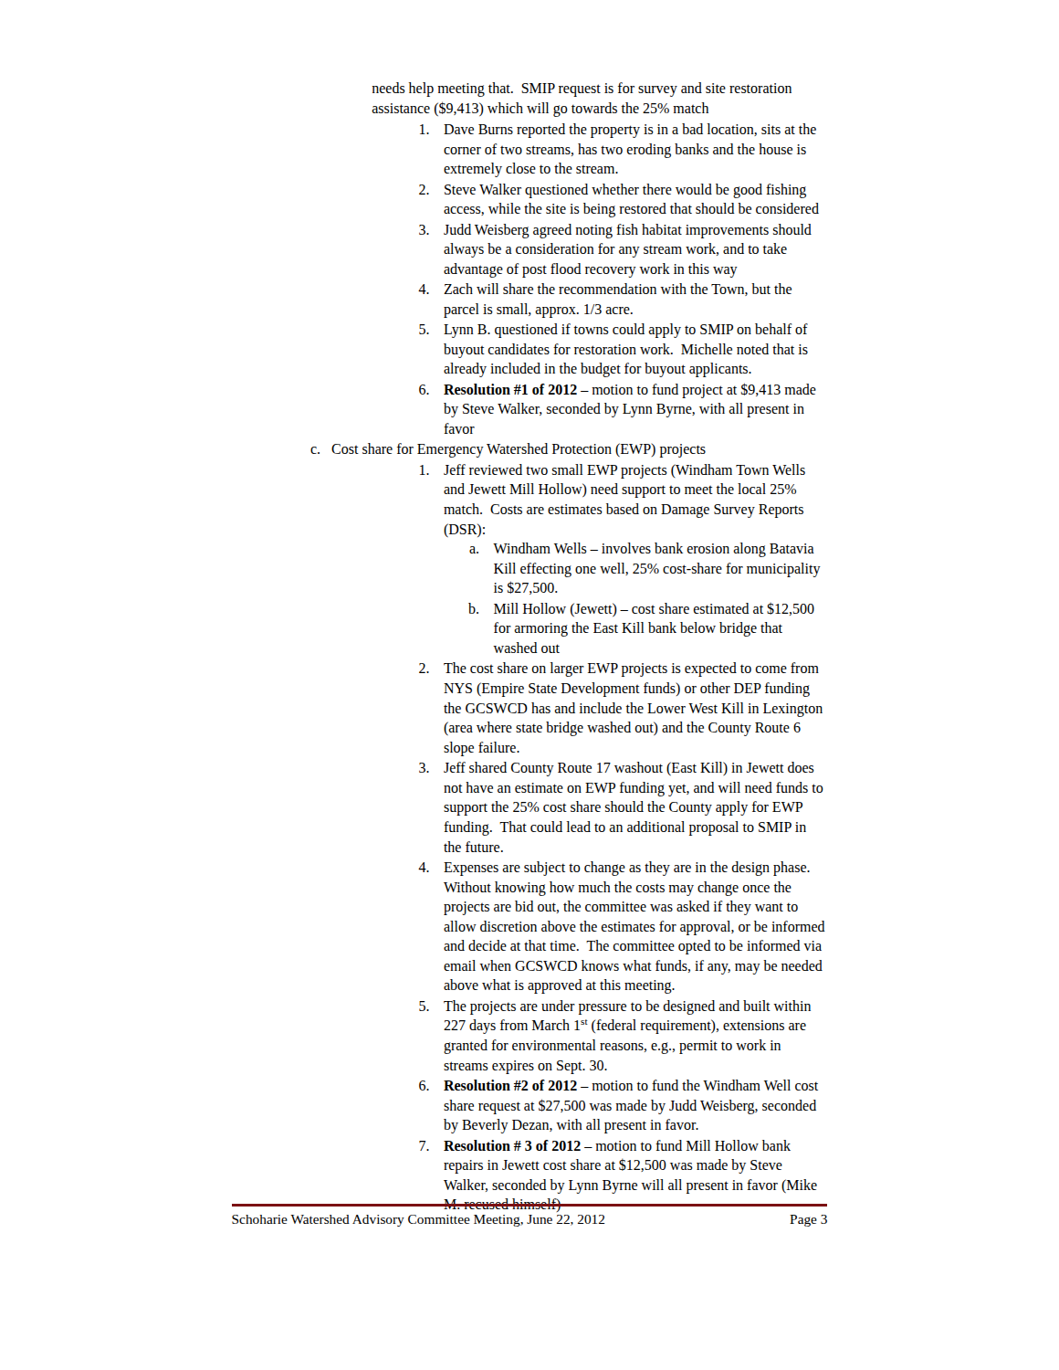needs help meeting that. SMIP request is for survey and site restoration assistance ($9,413) which will go towards the 25% match
Dave Burns reported the property is in a bad location, sits at the corner of two streams, has two eroding banks and the house is extremely close to the stream.
Steve Walker questioned whether there would be good fishing access, while the site is being restored that should be considered
Judd Weisberg agreed noting fish habitat improvements should always be a consideration for any stream work, and to take advantage of post flood recovery work in this way
Zach will share the recommendation with the Town, but the parcel is small, approx. 1/3 acre.
Lynn B. questioned if towns could apply to SMIP on behalf of buyout candidates for restoration work. Michelle noted that is already included in the budget for buyout applicants.
Resolution #1 of 2012 – motion to fund project at $9,413 made by Steve Walker, seconded by Lynn Byrne, with all present in favor
c. Cost share for Emergency Watershed Protection (EWP) projects
Jeff reviewed two small EWP projects (Windham Town Wells and Jewett Mill Hollow) need support to meet the local 25% match. Costs are estimates based on Damage Survey Reports (DSR):
Windham Wells – involves bank erosion along Batavia Kill effecting one well, 25% cost-share for municipality is $27,500.
Mill Hollow (Jewett) – cost share estimated at $12,500 for armoring the East Kill bank below bridge that washed out
The cost share on larger EWP projects is expected to come from NYS (Empire State Development funds) or other DEP funding the GCSWCD has and include the Lower West Kill in Lexington (area where state bridge washed out) and the County Route 6 slope failure.
Jeff shared County Route 17 washout (East Kill) in Jewett does not have an estimate on EWP funding yet, and will need funds to support the 25% cost share should the County apply for EWP funding. That could lead to an additional proposal to SMIP in the future.
Expenses are subject to change as they are in the design phase. Without knowing how much the costs may change once the projects are bid out, the committee was asked if they want to allow discretion above the estimates for approval, or be informed and decide at that time. The committee opted to be informed via email when GCSWCD knows what funds, if any, may be needed above what is approved at this meeting.
The projects are under pressure to be designed and built within 227 days from March 1st (federal requirement), extensions are granted for environmental reasons, e.g., permit to work in streams expires on Sept. 30.
Resolution #2 of 2012 – motion to fund the Windham Well cost share request at $27,500 was made by Judd Weisberg, seconded by Beverly Dezan, with all present in favor.
Resolution # 3 of 2012 – motion to fund Mill Hollow bank repairs in Jewett cost share at $12,500 was made by Steve Walker, seconded by Lynn Byrne will all present in favor (Mike M. recused himself)
| Schoharie Watershed Advisory Committee Meeting, June 22, 2012 | Page 3 |